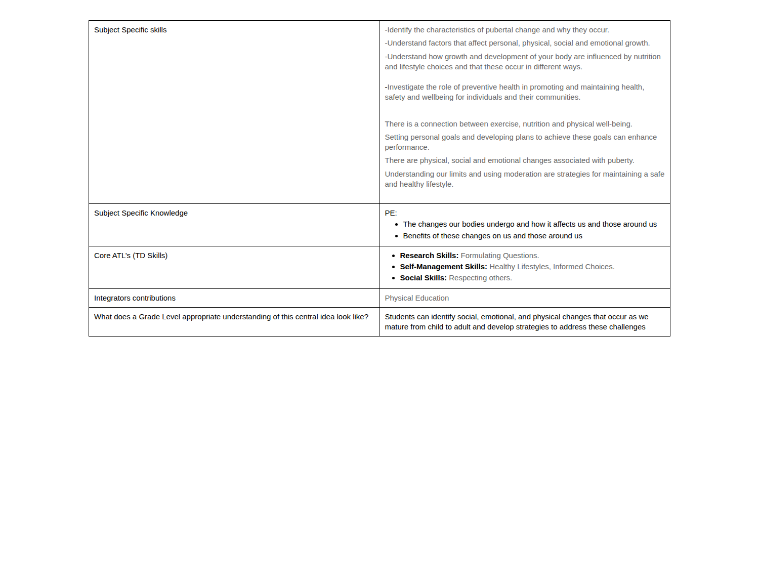| Subject Specific skills | - Identify the characteristics of pubertal change and why they occur. -Understand factors that affect personal, physical, social and emotional growth. -Understand how growth and development of your body are influenced by nutrition and lifestyle choices and that these occur in different ways. - Investigate the role of preventive health in promoting and maintaining health, safety and wellbeing for individuals and their communities. There is a connection between exercise, nutrition and physical well-being. Setting personal goals and developing plans to achieve these goals can enhance performance. There are physical, social and emotional changes associated with puberty. Understanding our limits and using moderation are strategies for maintaining a safe and healthy lifestyle. |
| Subject Specific Knowledge | PE: The changes our bodies undergo and how it affects us and those around us Benefits of these changes on us and those around us |
| Core ATL’s (TD Skills) | Research Skills: Formulating Questions. Self-Management Skills: Healthy Lifestyles, Informed Choices. Social Skills: Respecting others. |
| Integrators contributions | Physical Education |
| What does a Grade Level appropriate understanding of this central idea look like? | Students can identify social, emotional, and physical changes that occur as we mature from child to adult and develop strategies to address these challenges |